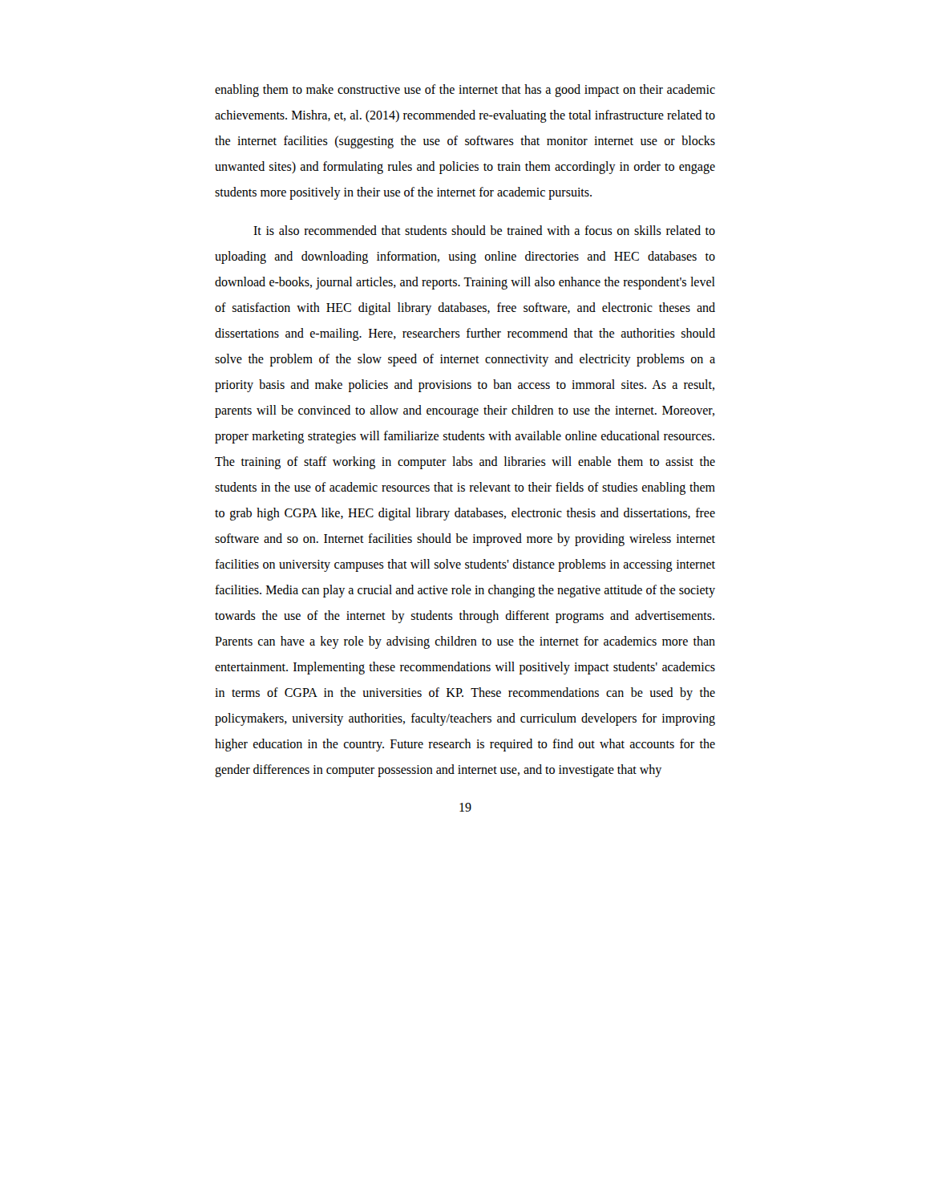enabling them to make constructive use of the internet that has a good impact on their academic achievements. Mishra, et, al. (2014) recommended re-evaluating the total infrastructure related to the internet facilities (suggesting the use of softwares that monitor internet use or blocks unwanted sites) and formulating rules and policies to train them accordingly in order to engage students more positively in their use of the internet for academic pursuits.
It is also recommended that students should be trained with a focus on skills related to uploading and downloading information, using online directories and HEC databases to download e-books, journal articles, and reports. Training will also enhance the respondent's level of satisfaction with HEC digital library databases, free software, and electronic theses and dissertations and e-mailing. Here, researchers further recommend that the authorities should solve the problem of the slow speed of internet connectivity and electricity problems on a priority basis and make policies and provisions to ban access to immoral sites. As a result, parents will be convinced to allow and encourage their children to use the internet. Moreover, proper marketing strategies will familiarize students with available online educational resources. The training of staff working in computer labs and libraries will enable them to assist the students in the use of academic resources that is relevant to their fields of studies enabling them to grab high CGPA like, HEC digital library databases, electronic thesis and dissertations, free software and so on. Internet facilities should be improved more by providing wireless internet facilities on university campuses that will solve students' distance problems in accessing internet facilities. Media can play a crucial and active role in changing the negative attitude of the society towards the use of the internet by students through different programs and advertisements. Parents can have a key role by advising children to use the internet for academics more than entertainment. Implementing these recommendations will positively impact students' academics in terms of CGPA in the universities of KP. These recommendations can be used by the policymakers, university authorities, faculty/teachers and curriculum developers for improving higher education in the country. Future research is required to find out what accounts for the gender differences in computer possession and internet use, and to investigate that why
19